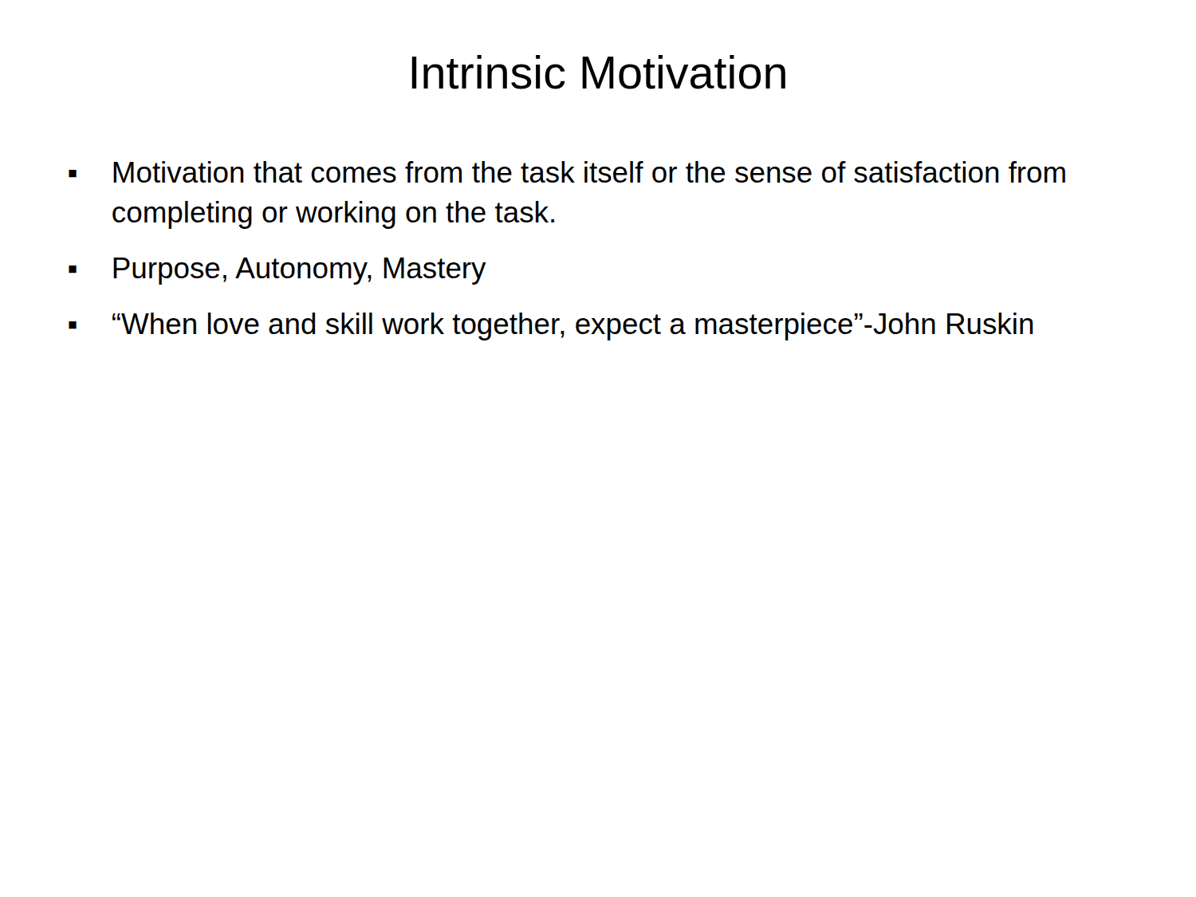Intrinsic Motivation
Motivation that comes from the task itself or the sense of satisfaction from completing or working on the task.
Purpose, Autonomy, Mastery
“When love and skill work together, expect a masterpiece”-John Ruskin